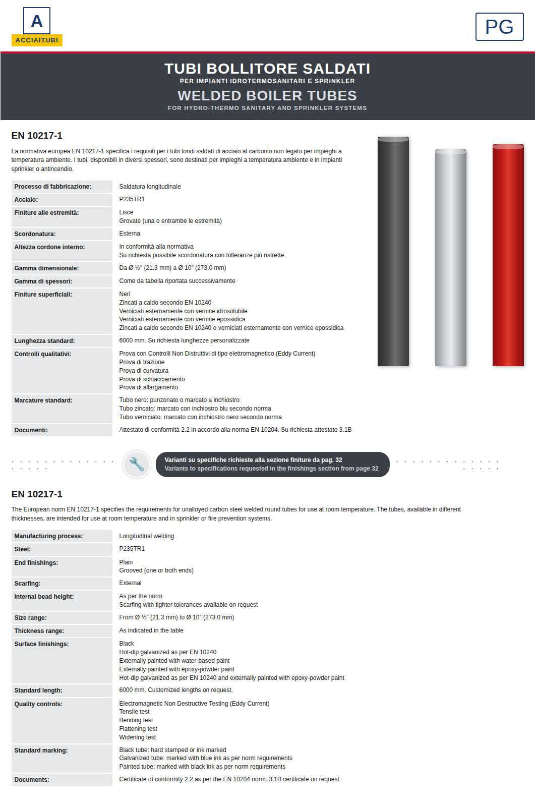A
ACCIAITUBI
PG
TUBI BOLLITORE SALDATI
PER IMPIANTI IDROTERMOSANITARI E SPRINKLER
WELDED BOILER TUBES
FOR HYDRO-THERMO SANITARY AND SPRINKLER SYSTEMS
EN 10217-1
La normativa europea EN 10217-1 specifica i requisiti per i tubi tondi saldati di acciaio al carbonio non legato per impieghi a temperatura ambiente. I tubi, disponibili in diversi spessori, sono destinati per impieghi a temperatura ambiente e in impianti sprinkler o antincendio.
| Processo di fabbricazione: | Saldatura longitudinale |
| Acciaio: | P235TR1 |
| Finiture alle estremità: | Lisce Grovate (una o entrambe le estremità) |
| Scordonatura: | Esterna |
| Altezza cordone interno: | In conformità alla normativa Su richiesta possibile scordonatura con tolleranze più ristrette |
| Gamma dimensionale: | Da Ø ½" (21,3 mm) a Ø 10" (273,0 mm) |
| Gamma di spessori: | Come da tabella riportata successivamente |
| Finiture superficiali: | Neri Zincati a caldo secondo EN 10240 Verniciati esternamente con vernice idrosolubile Verniciati esternamente con vernice epossidica Zincati a caldo secondo EN 10240 e verniciati esternamente con vernice epossidica |
| Lunghezza standard: | 6000 mm. Su richiesta lunghezze personalizzate |
| Controlli qualitativi: | Prova con Controlli Non Distruttivi di tipo elettromagnetico (Eddy Current) Prova di trazione Prova di curvatura Prova di schiacciamento Prova di allargamento |
| Marcature standard: | Tubo nero: punzonato o marcato a inchiostro Tubo zincato: marcato con inchiostro blu secondo norma Tubo verniciato: marcato con inchiostro nero secondo norma |
| Documenti: | Attestato di conformità 2.2 in accordo alla norma EN 10204. Su richiesta attestato 3.1B |
· · · · · · · · · · · · · · · · · ·
🔧
Varianti su specifiche richieste alla sezione finiture da pag. 32
Variants to specifications requested in the finishings section from page 32
· · · · · · · · · · · · · · · · · ·
EN 10217-1
The European norm EN 10217-1 specifies the requirements for unalloyed carbon steel welded round tubes for use at room temperature. The tubes, available in different thicknesses, are intended for use at room temperature and in sprinkler or fire prevention systems.
| Manufacturing process: | Longitudinal welding |
| Steel: | P235TR1 |
| End finishings: | Plain Grooved (one or both ends) |
| Scarfing: | External |
| Internal bead height: | As per the norm Scarfing with tighter tolerances available on request |
| Size range: | From Ø ½" (21.3 mm) to Ø 10" (273.0 mm) |
| Thickness range: | As indicated in the table |
| Surface finishings: | Black Hot-dip galvanized as per EN 10240 Externally painted with water-based paint Externally painted with epoxy-powder paint Hot-dip galvanized as per EN 10240 and externally painted with epoxy-powder paint |
| Standard length: | 6000 mm. Customized lengths on request. |
| Quality controls: | Electromagnetic Non Destructive Testing (Eddy Current) Tensile test Bending test Flattening test Widening test |
| Standard marking: | Black tube: hard stamped or ink marked Galvanized tube: marked with blue ink as per norm requirements Painted tube: marked with black ink as per norm requirements |
| Documents: | Certificate of conformity 2.2 as per the EN 10204 norm. 3.1B certificate on request. |